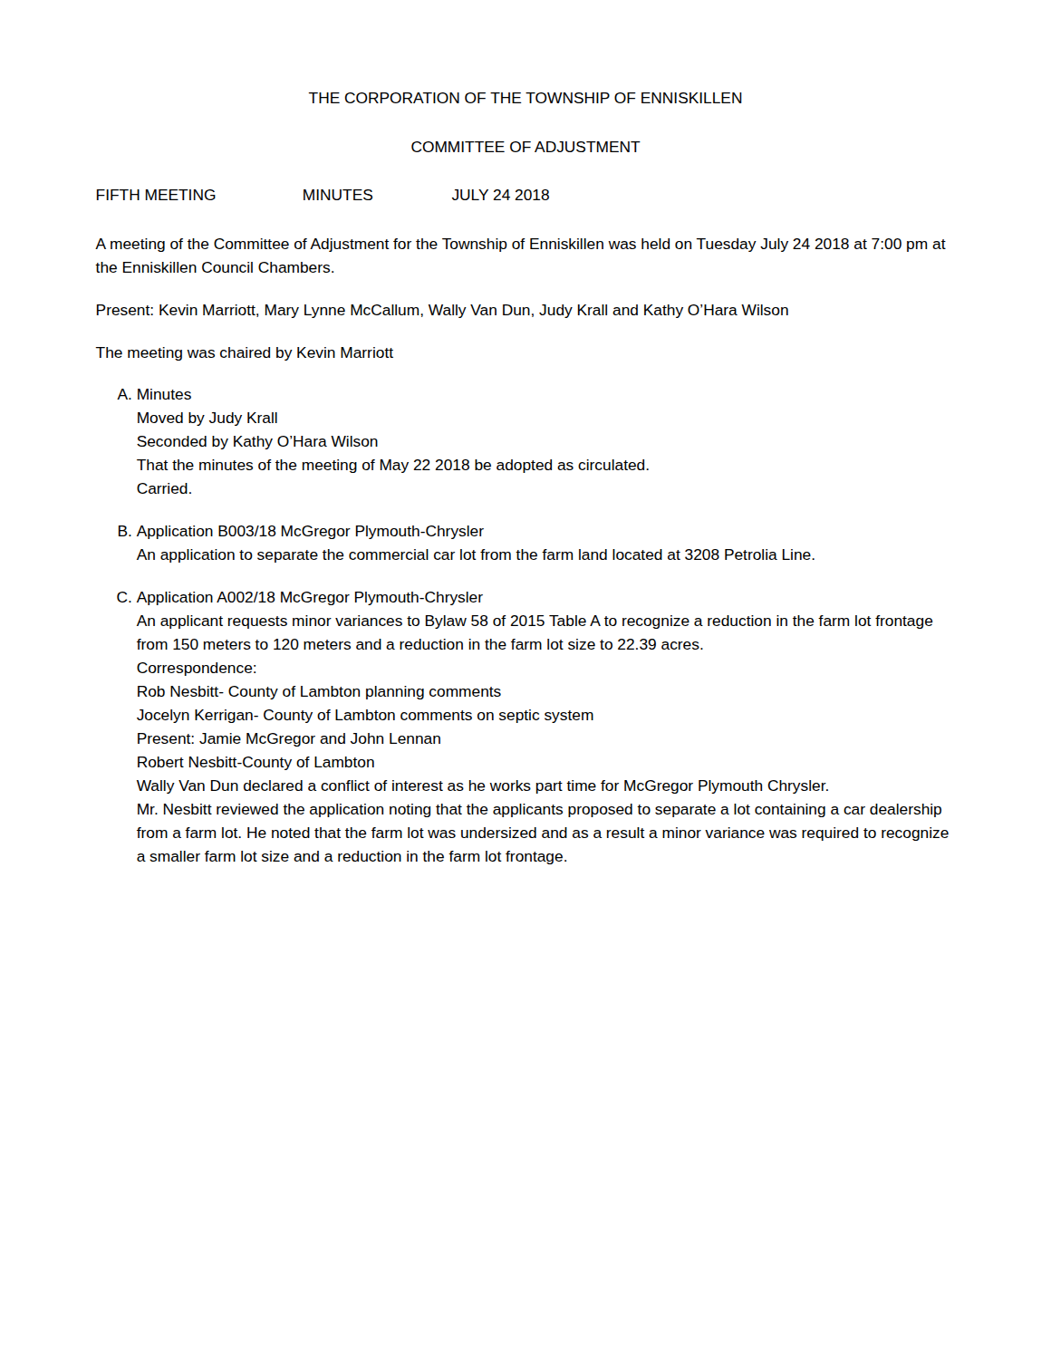THE CORPORATION OF THE TOWNSHIP OF ENNISKILLEN
COMMITTEE OF ADJUSTMENT
FIFTH MEETING MINUTES JULY 24 2018
A meeting of the Committee of Adjustment for the Township of Enniskillen was held on Tuesday July 24 2018 at 7:00 pm at the Enniskillen Council Chambers.
Present: Kevin Marriott, Mary Lynne McCallum, Wally Van Dun, Judy Krall and Kathy O’Hara Wilson
The meeting was chaired by Kevin Marriott
Minutes
Moved by Judy Krall
Seconded by Kathy O’Hara Wilson
That the minutes of the meeting of May 22 2018 be adopted as circulated.
Carried.
Application B003/18 McGregor Plymouth-Chrysler
An application to separate the commercial car lot from the farm land located at 3208 Petrolia Line.
Application A002/18 McGregor Plymouth-Chrysler
An applicant requests minor variances to Bylaw 58 of 2015 Table A to recognize a reduction in the farm lot frontage from 150 meters to 120 meters and a reduction in the farm lot size to 22.39 acres.
Correspondence:
Rob Nesbitt- County of Lambton planning comments
Jocelyn Kerrigan- County of Lambton comments on septic system
Present: Jamie McGregor and John Lennan
Robert Nesbitt-County of Lambton
Wally Van Dun declared a conflict of interest as he works part time for McGregor Plymouth Chrysler.
Mr. Nesbitt reviewed the application noting that the applicants proposed to separate a lot containing a car dealership from a farm lot. He noted that the farm lot was undersized and as a result a minor variance was required to recognize a smaller farm lot size and a reduction in the farm lot frontage.